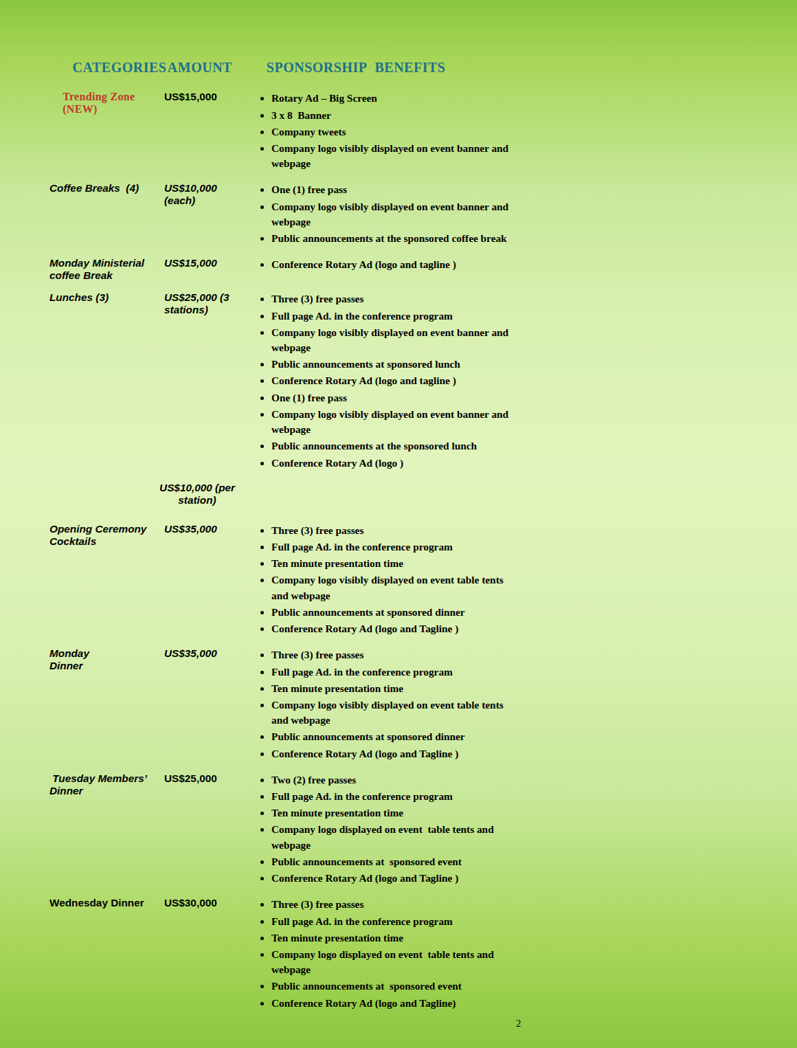| CATEGORIES | AMOUNT | SPONSORSHIP BENEFITS |
| --- | --- | --- |
| Trending Zone (NEW) | US$15,000 | Rotary Ad – Big Screen 3 x 8 Banner Company tweets Company logo visibly displayed on event banner and webpage |
| Coffee Breaks (4) | US$10,000 (each) | One (1) free pass Company logo visibly displayed on event banner and webpage Public announcements at the sponsored coffee break |
| Monday Ministerial coffee Break | US$15,000 | Conference Rotary Ad (logo and tagline ) |
| Lunches (3) | US$25,000 (3 stations) | Three (3) free passes Full page Ad. in the conference program Company logo visibly displayed on event banner and webpage Public announcements at sponsored lunch Conference Rotary Ad (logo and tagline ) One (1) free pass Company logo visibly displayed on event banner and webpage Public announcements at the sponsored lunch Conference Rotary Ad (logo ) |
| | US$10,000 (per station) | |
| Opening Ceremony Cocktails | US$35,000 | Three (3) free passes Full page Ad. in the conference program Ten minute presentation time Company logo visibly displayed on event table tents and webpage Public announcements at sponsored dinner Conference Rotary Ad (logo and Tagline ) |
| Monday Dinner | US$35,000 | Three (3) free passes Full page Ad. in the conference program Ten minute presentation time Company logo visibly displayed on event table tents and webpage Public announcements at sponsored dinner Conference Rotary Ad (logo and Tagline ) |
| Tuesday Members’ Dinner | US$25,000 | Two (2) free passes Full page Ad. in the conference program Ten minute presentation time Company logo displayed on event table tents and webpage Public announcements at sponsored event Conference Rotary Ad (logo and Tagline ) |
| Wednesday Dinner | US$30,000 | Three (3) free passes Full page Ad. in the conference program Ten minute presentation time Company logo displayed on event table tents and webpage Public announcements at sponsored event Conference Rotary Ad (logo and Tagline) |
2